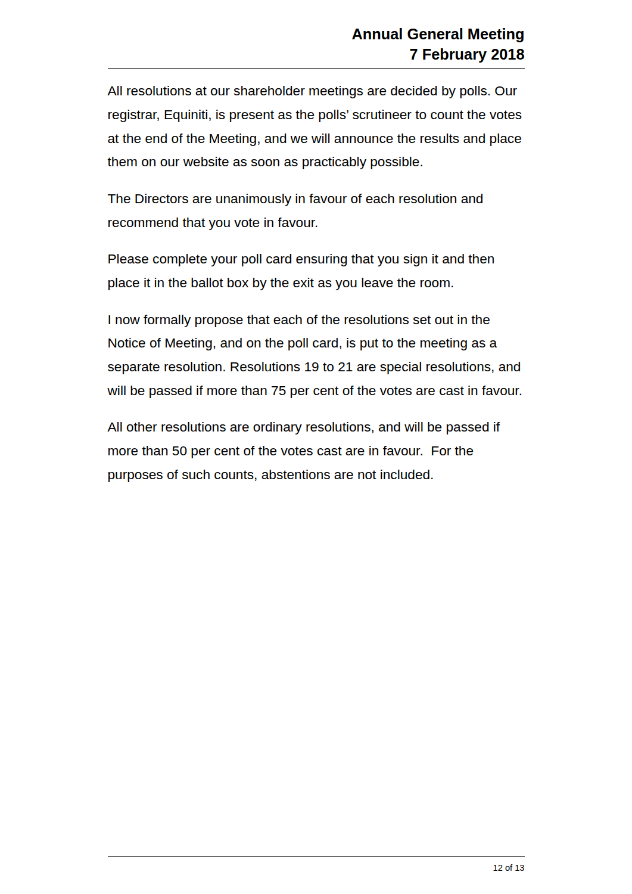Annual General Meeting
7 February 2018
All resolutions at our shareholder meetings are decided by polls. Our registrar, Equiniti, is present as the polls’ scrutineer to count the votes at the end of the Meeting, and we will announce the results and place them on our website as soon as practicably possible.
The Directors are unanimously in favour of each resolution and recommend that you vote in favour.
Please complete your poll card ensuring that you sign it and then place it in the ballot box by the exit as you leave the room.
I now formally propose that each of the resolutions set out in the Notice of Meeting, and on the poll card, is put to the meeting as a separate resolution. Resolutions 19 to 21 are special resolutions, and will be passed if more than 75 per cent of the votes are cast in favour.
All other resolutions are ordinary resolutions, and will be passed if more than 50 per cent of the votes cast are in favour. For the purposes of such counts, abstentions are not included.
12 of 13